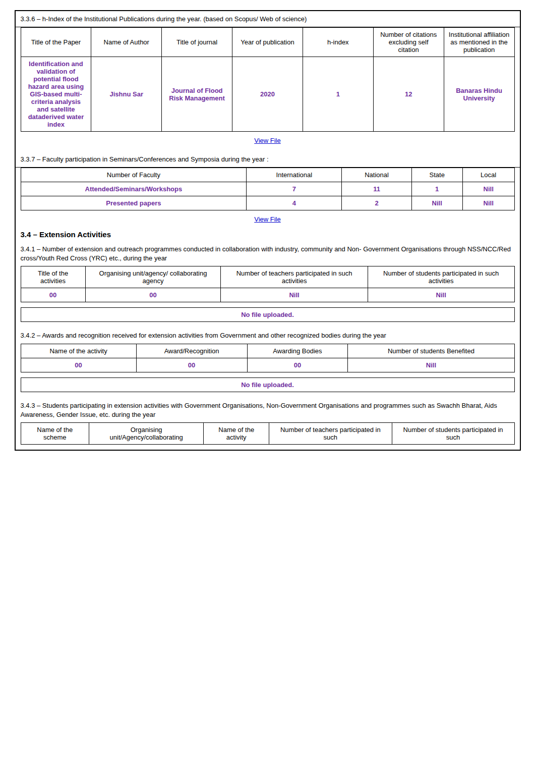3.3.6 – h-Index of the Institutional Publications during the year. (based on Scopus/ Web of science)
| Title of the Paper | Name of Author | Title of journal | Year of publication | h-index | Number of citations excluding self citation | Institutional affiliation as mentioned in the publication |
| --- | --- | --- | --- | --- | --- | --- |
| Identification and validation of potential flood hazard area using GIS-based multi-criteria analysis and satellite dataderived water index | Jishnu Sar | Journal of Flood Risk Management | 2020 | 1 | 12 | Banaras Hindu University |
View File
3.3.7 – Faculty participation in Seminars/Conferences and Symposia during the year :
| Number of Faculty | International | National | State | Local |
| --- | --- | --- | --- | --- |
| Attended/Seminars/Workshops | 7 | 11 | 1 | Nill |
| Presented papers | 4 | 2 | Nill | Nill |
View File
3.4 – Extension Activities
3.4.1 – Number of extension and outreach programmes conducted in collaboration with industry, community and Non- Government Organisations through NSS/NCC/Red cross/Youth Red Cross (YRC) etc., during the year
| Title of the activities | Organising unit/agency/ collaborating agency | Number of teachers participated in such activities | Number of students participated in such activities |
| --- | --- | --- | --- |
| 00 | 00 | Nill | Nill |
No file uploaded.
3.4.2 – Awards and recognition received for extension activities from Government and other recognized bodies during the year
| Name of the activity | Award/Recognition | Awarding Bodies | Number of students Benefited |
| --- | --- | --- | --- |
| 00 | 00 | 00 | Nill |
No file uploaded.
3.4.3 – Students participating in extension activities with Government Organisations, Non-Government Organisations and programmes such as Swachh Bharat, Aids Awareness, Gender Issue, etc. during the year
| Name of the scheme | Organising unit/Agency/collaborating | Name of the activity | Number of teachers participated in such | Number of students participated in such |
| --- | --- | --- | --- | --- |